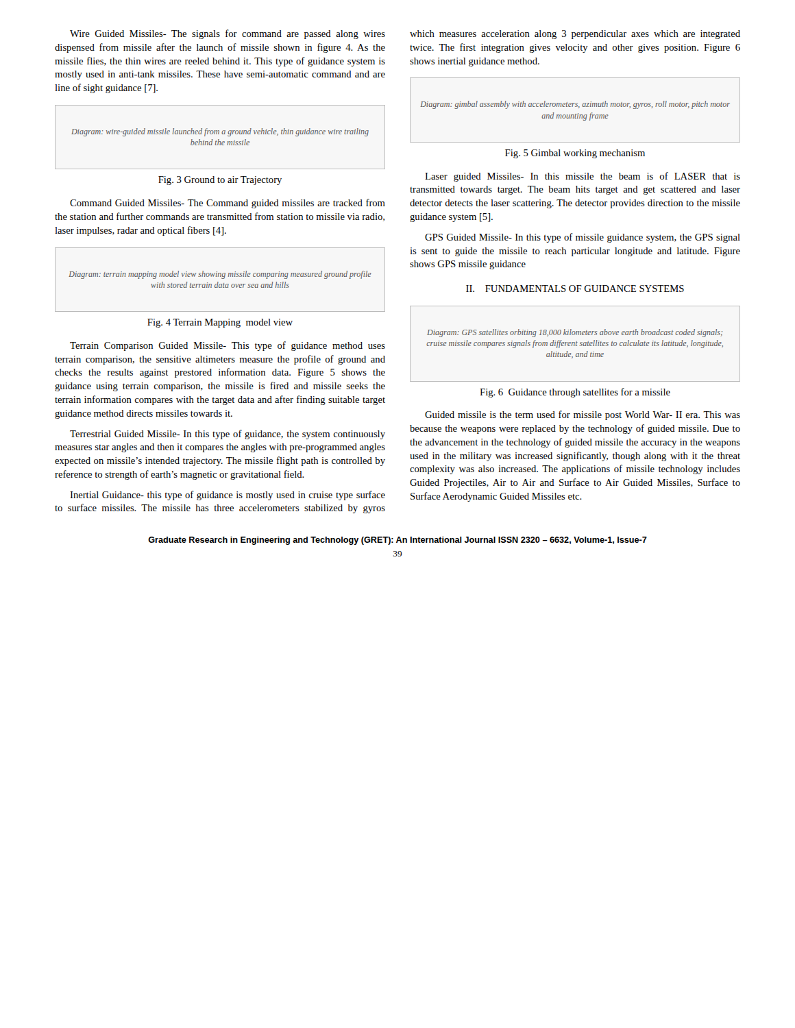Wire Guided Missiles- The signals for command are passed along wires dispensed from missile after the launch of missile shown in figure 4. As the missile flies, the thin wires are reeled behind it. This type of guidance system is mostly used in anti-tank missiles. These have semi-automatic command and are line of sight guidance [7].
Diagram: wire-guided missile launched from a ground vehicle, thin guidance wire trailing behind the missile
Fig. 3 Ground to air Trajectory
Command Guided Missiles- The Command guided missiles are tracked from the station and further commands are transmitted from station to missile via radio, laser impulses, radar and optical fibers [4].
Diagram: terrain mapping model view showing missile comparing measured ground profile with stored terrain data over sea and hills
Fig. 4 Terrain Mapping model view
Terrain Comparison Guided Missile- This type of guidance method uses terrain comparison, the sensitive altimeters measure the profile of ground and checks the results against prestored information data. Figure 5 shows the guidance using terrain comparison, the missile is fired and missile seeks the terrain information compares with the target data and after finding suitable target guidance method directs missiles towards it.
Terrestrial Guided Missile- In this type of guidance, the system continuously measures star angles and then it compares the angles with pre-programmed angles expected on missile’s intended trajectory. The missile flight path is controlled by reference to strength of earth’s magnetic or gravitational field.
Inertial Guidance- this type of guidance is mostly used in cruise type surface to surface missiles. The missile has three accelerometers stabilized by gyros which measures acceleration along 3 perpendicular axes which are integrated twice. The first integration gives velocity and other gives position. Figure 6 shows inertial guidance method.
Diagram: gimbal assembly with accelerometers, azimuth motor, gyros, roll motor, pitch motor and mounting frame
Fig. 5 Gimbal working mechanism
Laser guided Missiles- In this missile the beam is of LASER that is transmitted towards target. The beam hits target and get scattered and laser detector detects the laser scattering. The detector provides direction to the missile guidance system [5].
GPS Guided Missile- In this type of missile guidance system, the GPS signal is sent to guide the missile to reach particular longitude and latitude. Figure shows GPS missile guidance
II. Fundamentals of Guidance Systems
Diagram: GPS satellites orbiting 18,000 kilometers above earth broadcast coded signals; cruise missile compares signals from different satellites to calculate its latitude, longitude, altitude, and time
Fig. 6 Guidance through satellites for a missile
Guided missile is the term used for missile post World War- II era. This was because the weapons were replaced by the technology of guided missile. Due to the advancement in the technology of guided missile the accuracy in the weapons used in the military was increased significantly, though along with it the threat complexity was also increased. The applications of missile technology includes Guided Projectiles, Air to Air and Surface to Air Guided Missiles, Surface to Surface Aerodynamic Guided Missiles etc.
Graduate Research in Engineering and Technology (GRET): An International Journal ISSN 2320 – 6632, Volume-1, Issue-7
39